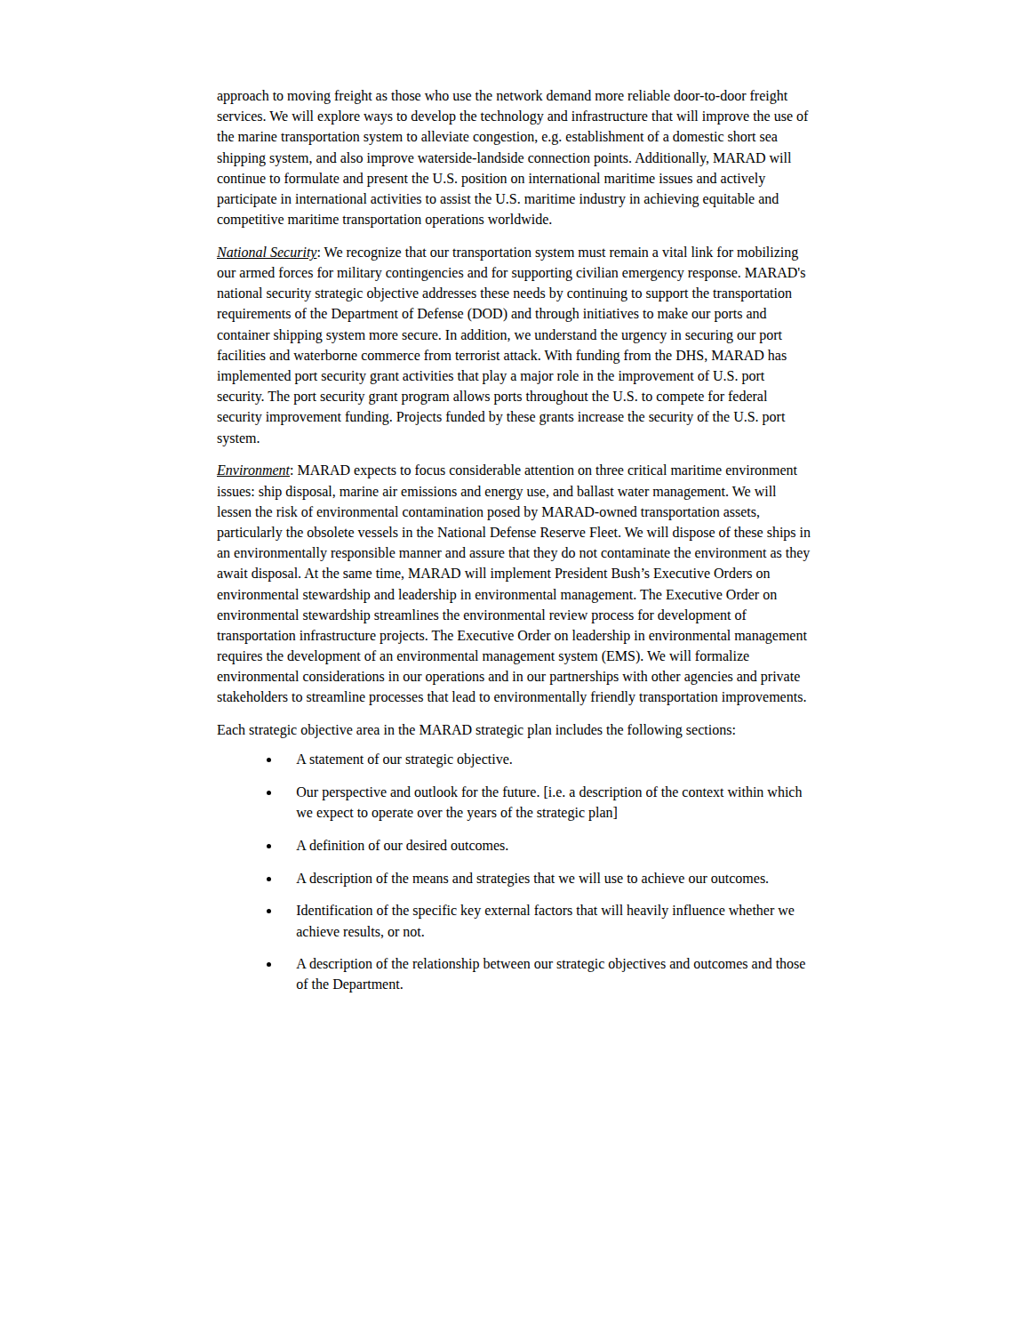approach to moving freight as those who use the network demand more reliable door-to-door freight services. We will explore ways to develop the technology and infrastructure that will improve the use of the marine transportation system to alleviate congestion, e.g. establishment of a domestic short sea shipping system, and also improve waterside-landside connection points. Additionally, MARAD will continue to formulate and present the U.S. position on international maritime issues and actively participate in international activities to assist the U.S. maritime industry in achieving equitable and competitive maritime transportation operations worldwide.
National Security: We recognize that our transportation system must remain a vital link for mobilizing our armed forces for military contingencies and for supporting civilian emergency response. MARAD's national security strategic objective addresses these needs by continuing to support the transportation requirements of the Department of Defense (DOD) and through initiatives to make our ports and container shipping system more secure. In addition, we understand the urgency in securing our port facilities and waterborne commerce from terrorist attack. With funding from the DHS, MARAD has implemented port security grant activities that play a major role in the improvement of U.S. port security. The port security grant program allows ports throughout the U.S. to compete for federal security improvement funding. Projects funded by these grants increase the security of the U.S. port system.
Environment: MARAD expects to focus considerable attention on three critical maritime environment issues: ship disposal, marine air emissions and energy use, and ballast water management. We will lessen the risk of environmental contamination posed by MARAD-owned transportation assets, particularly the obsolete vessels in the National Defense Reserve Fleet. We will dispose of these ships in an environmentally responsible manner and assure that they do not contaminate the environment as they await disposal. At the same time, MARAD will implement President Bush’s Executive Orders on environmental stewardship and leadership in environmental management. The Executive Order on environmental stewardship streamlines the environmental review process for development of transportation infrastructure projects. The Executive Order on leadership in environmental management requires the development of an environmental management system (EMS). We will formalize environmental considerations in our operations and in our partnerships with other agencies and private stakeholders to streamline processes that lead to environmentally friendly transportation improvements.
Each strategic objective area in the MARAD strategic plan includes the following sections:
A statement of our strategic objective.
Our perspective and outlook for the future. [i.e. a description of the context within which we expect to operate over the years of the strategic plan]
A definition of our desired outcomes.
A description of the means and strategies that we will use to achieve our outcomes.
Identification of the specific key external factors that will heavily influence whether we achieve results, or not.
A description of the relationship between our strategic objectives and outcomes and those of the Department.